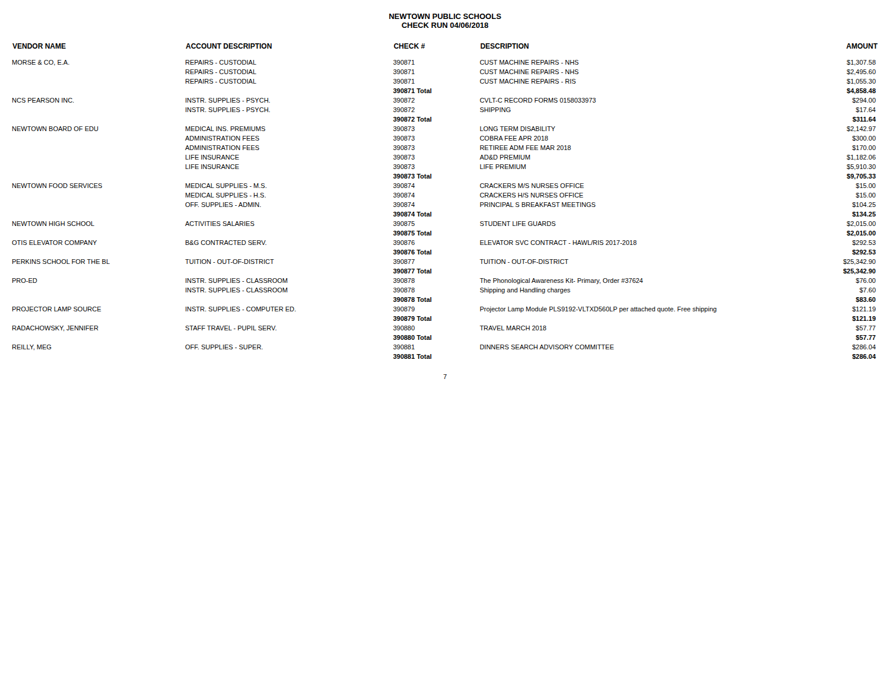NEWTOWN PUBLIC SCHOOLS
CHECK RUN 04/06/2018
| VENDOR NAME | ACCOUNT DESCRIPTION | CHECK # | DESCRIPTION | AMOUNT |
| --- | --- | --- | --- | --- |
| MORSE & CO, E.A. | REPAIRS - CUSTODIAL | 390871 | CUST MACHINE REPAIRS - NHS | $1,307.58 |
| | REPAIRS - CUSTODIAL | 390871 | CUST MACHINE REPAIRS - NHS | $2,495.60 |
| | REPAIRS - CUSTODIAL | 390871 | CUST MACHINE REPAIRS - RIS | $1,055.30 |
| | | 390871 Total | | $4,858.48 |
| NCS PEARSON INC. | INSTR. SUPPLIES - PSYCH. | 390872 | CVLT-C RECORD FORMS 0158033973 | $294.00 |
| | INSTR. SUPPLIES - PSYCH. | 390872 | SHIPPING | $17.64 |
| | | 390872 Total | | $311.64 |
| NEWTOWN BOARD OF EDU | MEDICAL INS. PREMIUMS | 390873 | LONG TERM DISABILITY | $2,142.97 |
| | ADMINISTRATION FEES | 390873 | COBRA FEE APR 2018 | $300.00 |
| | ADMINISTRATION FEES | 390873 | RETIREE ADM FEE MAR 2018 | $170.00 |
| | LIFE INSURANCE | 390873 | AD&D PREMIUM | $1,182.06 |
| | LIFE INSURANCE | 390873 | LIFE PREMIUM | $5,910.30 |
| | | 390873 Total | | $9,705.33 |
| NEWTOWN FOOD SERVICES | MEDICAL SUPPLIES - M.S. | 390874 | CRACKERS M/S NURSES OFFICE | $15.00 |
| | MEDICAL SUPPLIES - H.S. | 390874 | CRACKERS H/S NURSES OFFICE | $15.00 |
| | OFF. SUPPLIES - ADMIN. | 390874 | PRINCIPAL S BREAKFAST MEETINGS | $104.25 |
| | | 390874 Total | | $134.25 |
| NEWTOWN HIGH SCHOOL | ACTIVITIES SALARIES | 390875 | STUDENT LIFE GUARDS | $2,015.00 |
| | | 390875 Total | | $2,015.00 |
| OTIS ELEVATOR COMPANY | B&G CONTRACTED SERV. | 390876 | ELEVATOR SVC CONTRACT - HAWL/RIS 2017-2018 | $292.53 |
| | | 390876 Total | | $292.53 |
| PERKINS SCHOOL FOR THE BL | TUITION - OUT-OF-DISTRICT | 390877 | TUITION - OUT-OF-DISTRICT | $25,342.90 |
| | | 390877 Total | | $25,342.90 |
| PRO-ED | INSTR. SUPPLIES - CLASSROOM | 390878 | The Phonological Awareness Kit- Primary, Order #37624 | $76.00 |
| | INSTR. SUPPLIES - CLASSROOM | 390878 | Shipping and Handling charges | $7.60 |
| | | 390878 Total | | $83.60 |
| PROJECTOR LAMP SOURCE | INSTR. SUPPLIES - COMPUTER ED. | 390879 | Projector Lamp Module PLS9192-VLTXD560LP per attached quote. Free shipping | $121.19 |
| | | 390879 Total | | $121.19 |
| RADACHOWSKY, JENNIFER | STAFF TRAVEL - PUPIL SERV. | 390880 | TRAVEL MARCH 2018 | $57.77 |
| | | 390880 Total | | $57.77 |
| REILLY, MEG | OFF. SUPPLIES - SUPER. | 390881 | DINNERS SEARCH ADVISORY COMMITTEE | $286.04 |
| | | 390881 Total | | $286.04 |
7